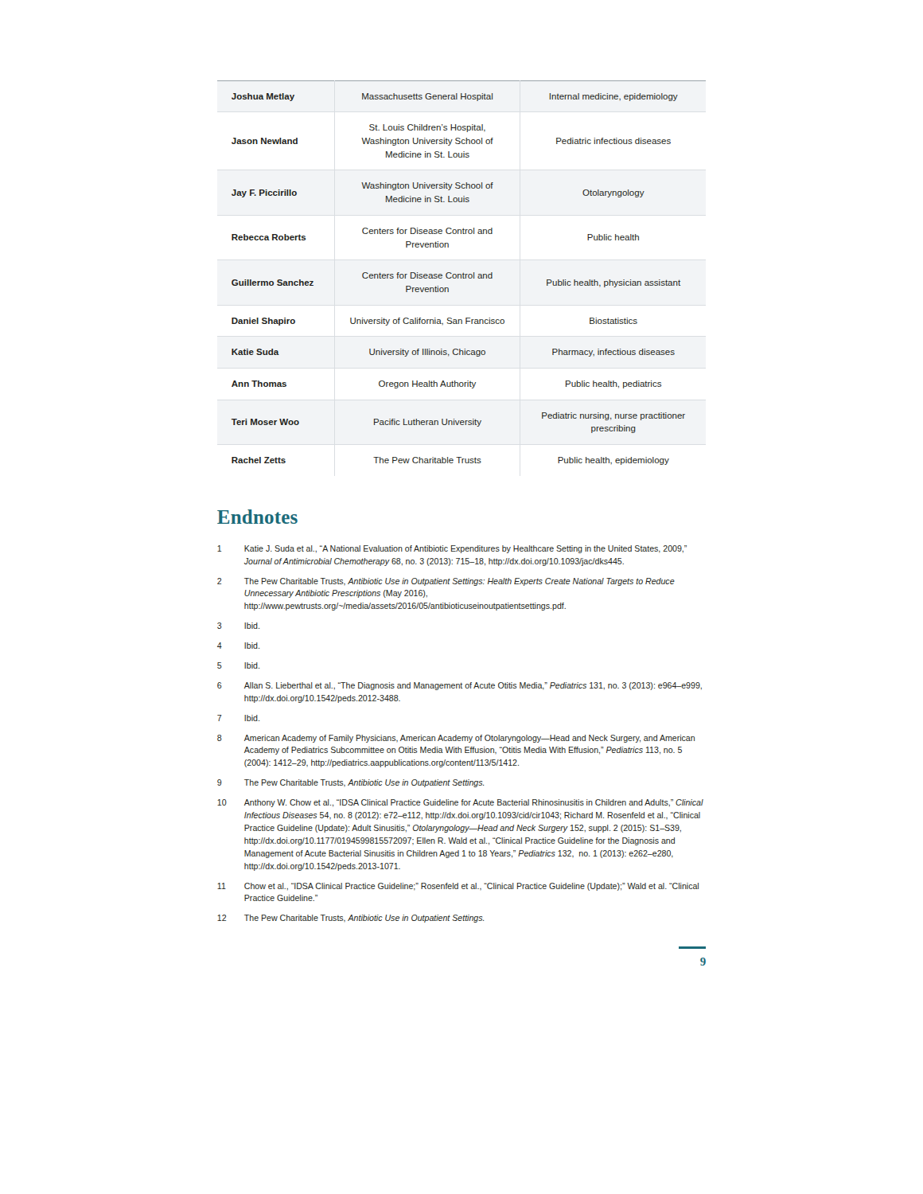| Joshua Metlay | Massachusetts General Hospital | Internal medicine, epidemiology |
| Jason Newland | St. Louis Children’s Hospital, Washington University School of Medicine in St. Louis | Pediatric infectious diseases |
| Jay F. Piccirillo | Washington University School of Medicine in St. Louis | Otolaryngology |
| Rebecca Roberts | Centers for Disease Control and Prevention | Public health |
| Guillermo Sanchez | Centers for Disease Control and Prevention | Public health, physician assistant |
| Daniel Shapiro | University of California, San Francisco | Biostatistics |
| Katie Suda | University of Illinois, Chicago | Pharmacy, infectious diseases |
| Ann Thomas | Oregon Health Authority | Public health, pediatrics |
| Teri Moser Woo | Pacific Lutheran University | Pediatric nursing, nurse practitioner prescribing |
| Rachel Zetts | The Pew Charitable Trusts | Public health, epidemiology |
Endnotes
Katie J. Suda et al., “A National Evaluation of Antibiotic Expenditures by Healthcare Setting in the United States, 2009,” Journal of Antimicrobial Chemotherapy 68, no. 3 (2013): 715–18, http://dx.doi.org/10.1093/jac/dks445.
The Pew Charitable Trusts, Antibiotic Use in Outpatient Settings: Health Experts Create National Targets to Reduce Unnecessary Antibiotic Prescriptions (May 2016), http://www.pewtrusts.org/~/media/assets/2016/05/antibioticuseinoutpatientsettings.pdf.
Ibid.
Ibid.
Ibid.
Allan S. Lieberthal et al., “The Diagnosis and Management of Acute Otitis Media,” Pediatrics 131, no. 3 (2013): e964–e999, http://dx.doi.org/10.1542/peds.2012-3488.
Ibid.
American Academy of Family Physicians, American Academy of Otolaryngology—Head and Neck Surgery, and American Academy of Pediatrics Subcommittee on Otitis Media With Effusion, “Otitis Media With Effusion,” Pediatrics 113, no. 5 (2004): 1412–29, http://pediatrics.aappublications.org/content/113/5/1412.
The Pew Charitable Trusts, Antibiotic Use in Outpatient Settings.
Anthony W. Chow et al., “IDSA Clinical Practice Guideline for Acute Bacterial Rhinosinusitis in Children and Adults,” Clinical Infectious Diseases 54, no. 8 (2012): e72–e112, http://dx.doi.org/10.1093/cid/cir1043; Richard M. Rosenfeld et al., “Clinical Practice Guideline (Update): Adult Sinusitis,” Otolaryngology—Head and Neck Surgery 152, suppl. 2 (2015): S1–S39, http://dx.doi.org/10.1177/0194599815572097; Ellen R. Wald et al., “Clinical Practice Guideline for the Diagnosis and Management of Acute Bacterial Sinusitis in Children Aged 1 to 18 Years,” Pediatrics 132, no. 1 (2013): e262–e280, http://dx.doi.org/10.1542/peds.2013-1071.
Chow et al., “IDSA Clinical Practice Guideline;” Rosenfeld et al., “Clinical Practice Guideline (Update);” Wald et al. “Clinical Practice Guideline.”
The Pew Charitable Trusts, Antibiotic Use in Outpatient Settings.
9